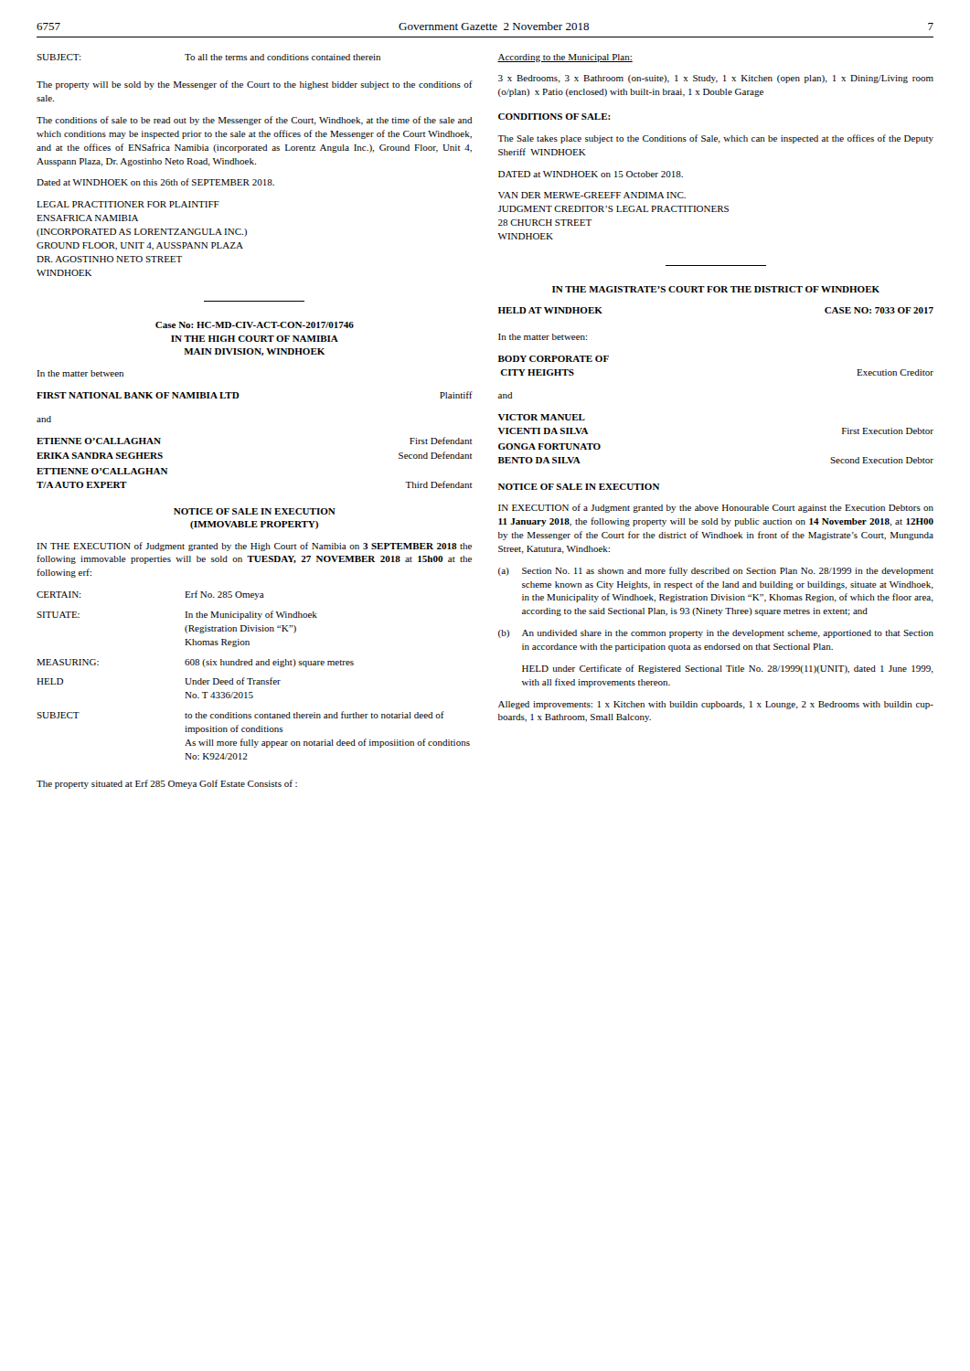6757
Government Gazette 2 November 2018
7
| SUBJECT: | To all the terms and conditions contained therein |
The property will be sold by the Messenger of the Court to the highest bidder subject to the conditions of sale.
The conditions of sale to be read out by the Messenger of the Court, Windhoek, at the time of the sale and which conditions may be inspected prior to the sale at the offices of the Messenger of the Court Windhoek, and at the offices of ENSafrica Namibia (incorporated as Lorentz Angula Inc.), Ground Floor, Unit 4, Ausspann Plaza, Dr. Agostinho Neto Road, Windhoek.
Dated at WINDHOEK on this 26th of SEPTEMBER 2018.
Legal Practitioner for Plaintiff
ENSafrica Namibia
(incorporated as LorentzAngula Inc.)
Ground Floor, Unit 4, Ausspann Plaza
Dr. Agostinho Neto Street
Windhoek
Case No: HC-MD-CIV-ACT-CON-2017/01746 IN THE HIGH COURT OF NAMIBIA
MAIN DIVISION, WINDHOEK
In the matter between
| First National Bank of Namibia Ltd | Plaintiff |
and
| Etienne O’Callaghan | First Defendant |
| Erika Sandra Seghers | Second Defendant |
| Ettienne O’Callaghan t/a Auto Expert | Third Defendant |
NOTICE OF SALE IN EXECUTION
(IMMOVABLE PROPERTY)
IN THE EXECUTION of Judgment granted by the High Court of Namibia on 3 SEPTEMBER 2018 the following immovable properties will be sold on TUESDAY, 27 NOVEMBER 2018 at 15h00 at the following erf:
| CERTAIN: | Erf No. 285 Omeya |
| SITUATE: | In the Municipality of Windhoek (Registration Division “K”) Khomas Region |
| MEASURING: | 608 (six hundred and eight) square metres |
| HELD | Under Deed of Transfer No. T 4336/2015 |
| SUBJECT | to the conditions contaned therein and further to notarial deed of imposition of conditions As will more fully appear on notarial deed of imposiition of conditions No: K924/2012 |
The property situated at Erf 285 Omeya Golf Estate Consists of :
According to the Municipal Plan:
3 x Bedrooms, 3 x Bathroom (on-suite), 1 x Study, 1 x Kitchen (open plan), 1 x Dining/Living room (o/plan) x Patio (enclosed) with built-in braai, 1 x Double Garage
Conditions of Sale:
The Sale takes place subject to the Conditions of Sale, which can be inspected at the offices of the Deputy Sheriff WINDHOEK
DATED at WINDHOEK on 15 October 2018.
Van der Merwe-Greeff Andima Inc.
Judgment Creditor’s Legal Practitioners
28 Church Street
Windhoek
IN THE MAGISTRATE’S COURT FOR THE DISTRICT OF WINDHOEK
| HELD AT WINDHOEK | CASE NO: 7033 OF 2017 |
In the matter between:
| Body Corporate of City Heights | Execution Creditor |
and
| Victor Manuel Vicenti Da Silva | First Execution Debtor |
| Gonga Fortunato Bento Da Silva | Second Execution Debtor |
NOTICE OF SALE IN EXECUTION
IN EXECUTION of a Judgment granted by the above Honourable Court against the Execution Debtors on 11 January 2018, the following property will be sold by public auction on 14 November 2018, at 12H00 by the Messenger of the Court for the district of Windhoek in front of the Magistrate’s Court, Mungunda Street, Katutura, Windhoek:
(a) Section No. 11 as shown and more fully described on Section Plan No. 28/1999 in the development scheme known as City Heights, in respect of the land and building or buildings, situate at Windhoek, in the Municipality of Windhoek, Registration Division “K”, Khomas Region, of which the floor area, according to the said Sectional Plan, is 93 (Ninety Three) square metres in extent; and
(b) An undivided share in the common property in the development scheme, apportioned to that Section in accordance with the participation quota as endorsed on that Sectional Plan.
HELD under Certificate of Registered Sectional Title No. 28/1999(11)(UNIT), dated 1 June 1999, with all fixed improvements thereon.
Alleged improvements: 1 x Kitchen with buildin cupboards, 1 x Lounge, 2 x Bedrooms with buildin cup-boards, 1 x Bathroom, Small Balcony.